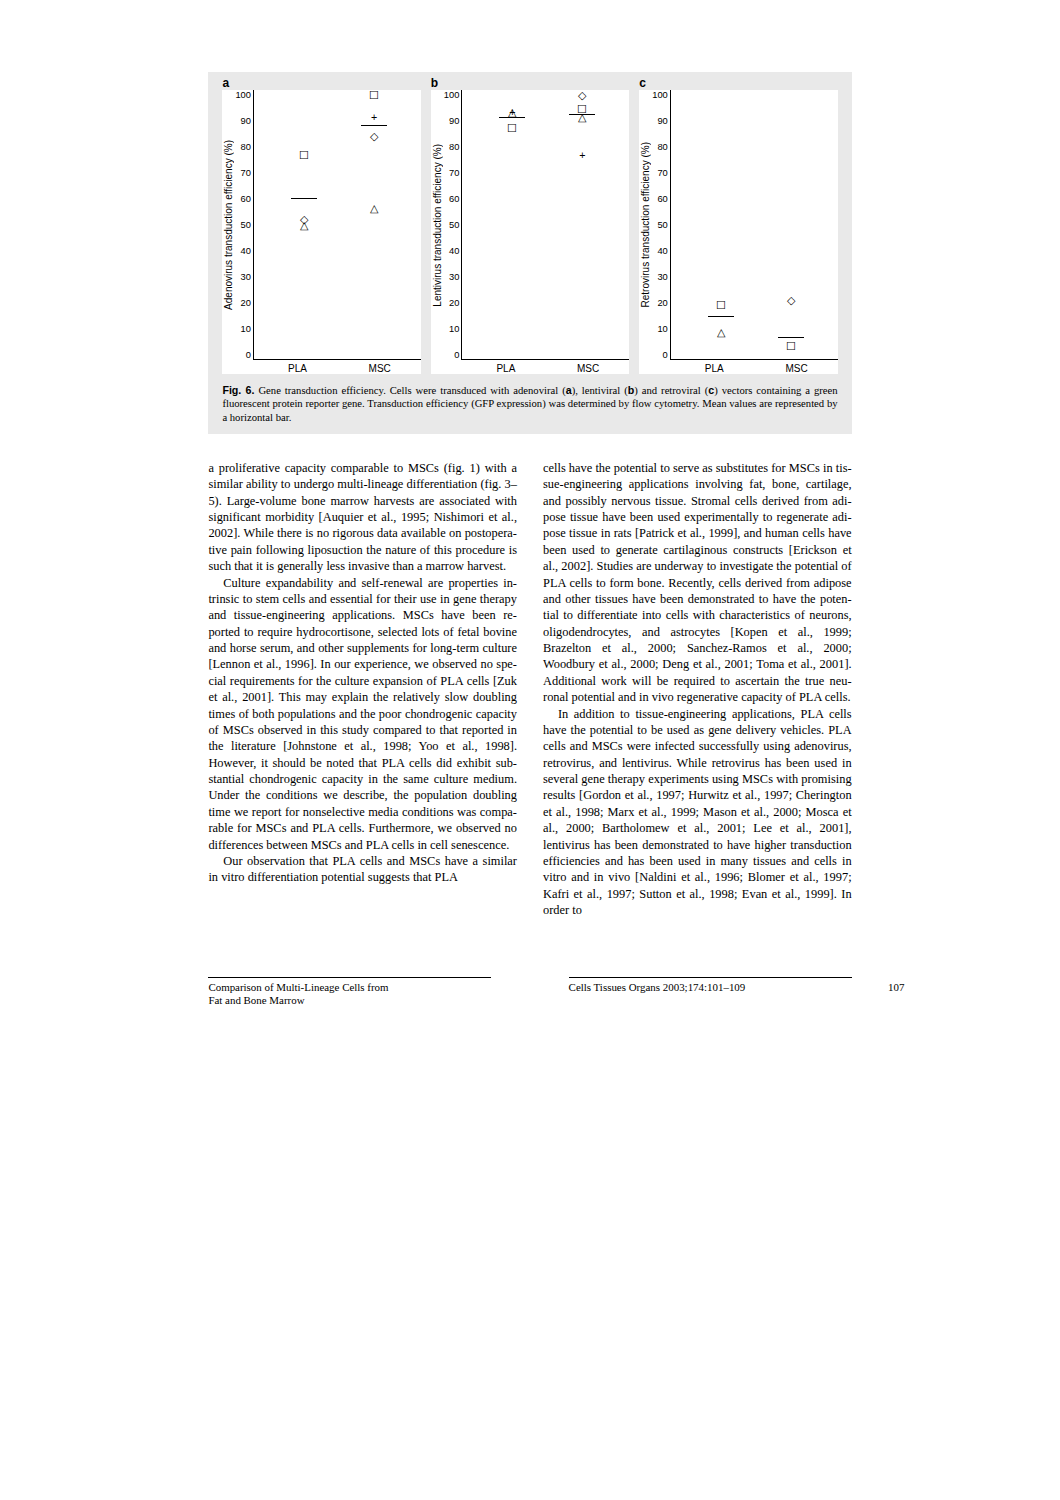a
Adenovirus transduction efficiency (%)
100
90
80
70
60
50
40
30
20
10
0
☐ ◇ △
☐ + ◇ △
PLA MSC
b
Lentivirus transduction efficiency (%)
100
90
80
70
60
50
40
30
20
10
0
△ + ☐
◇ ☐ △ +
PLA MSC
c
Retrovirus transduction efficiency (%)
100
90
80
70
60
50
40
30
20
10
0
☐ △
◇ ☐
PLA MSC
Fig. 6. Gene transduction efficiency. Cells were transduced with adenoviral (a), lentiviral (b) and retroviral (c) vectors containing a green fluorescent protein reporter gene. Transduction efficiency (GFP expression) was determined by flow cytometry. Mean values are represented by a horizontal bar.
a proliferative capacity comparable to MSCs (fig. 1) with a similar ability to undergo multi-lineage differentiation (fig. 3–5). Large-volume bone marrow harvests are associated with significant morbidity [Auquier et al., 1995; Nishimori et al., 2002]. While there is no rigorous data available on postoperative pain following liposuction the nature of this procedure is such that it is generally less invasive than a marrow harvest.
Culture expandability and self-renewal are properties intrinsic to stem cells and essential for their use in gene therapy and tissue-engineering applications. MSCs have been reported to require hydrocortisone, selected lots of fetal bovine and horse serum, and other supplements for long-term culture [Lennon et al., 1996]. In our experience, we observed no special requirements for the culture expansion of PLA cells [Zuk et al., 2001]. This may explain the relatively slow doubling times of both populations and the poor chondrogenic capacity of MSCs observed in this study compared to that reported in the literature [Johnstone et al., 1998; Yoo et al., 1998]. However, it should be noted that PLA cells did exhibit substantial chondrogenic capacity in the same culture medium. Under the conditions we describe, the population doubling time we report for nonselective media conditions was comparable for MSCs and PLA cells. Furthermore, we observed no differences between MSCs and PLA cells in cell senescence.
Our observation that PLA cells and MSCs have a similar in vitro differentiation potential suggests that PLA
cells have the potential to serve as substitutes for MSCs in tissue-engineering applications involving fat, bone, cartilage, and possibly nervous tissue. Stromal cells derived from adipose tissue have been used experimentally to regenerate adipose tissue in rats [Patrick et al., 1999], and human cells have been used to generate cartilaginous constructs [Erickson et al., 2002]. Studies are underway to investigate the potential of PLA cells to form bone. Recently, cells derived from adipose and other tissues have been demonstrated to have the potential to differentiate into cells with characteristics of neurons, oligodendrocytes, and astrocytes [Kopen et al., 1999; Brazelton et al., 2000; Sanchez-Ramos et al., 2000; Woodbury et al., 2000; Deng et al., 2001; Toma et al., 2001]. Additional work will be required to ascertain the true neuronal potential and in vivo regenerative capacity of PLA cells.
In addition to tissue-engineering applications, PLA cells have the potential to be used as gene delivery vehicles. PLA cells and MSCs were infected successfully using adenovirus, retrovirus, and lentivirus. While retrovirus has been used in several gene therapy experiments using MSCs with promising results [Gordon et al., 1997; Hurwitz et al., 1997; Cherington et al., 1998; Marx et al., 1999; Mason et al., 2000; Mosca et al., 2000; Bartholomew et al., 2001; Lee et al., 2001], lentivirus has been demonstrated to have higher transduction efficiencies and has been used in many tissues and cells in vitro and in vivo [Naldini et al., 1996; Blomer et al., 1997; Kafri et al., 1997; Sutton et al., 1998; Evan et al., 1999]. In order to
Comparison of Multi-Lineage Cells from
Fat and Bone Marrow
Cells Tissues Organs 2003;174:101–109 107